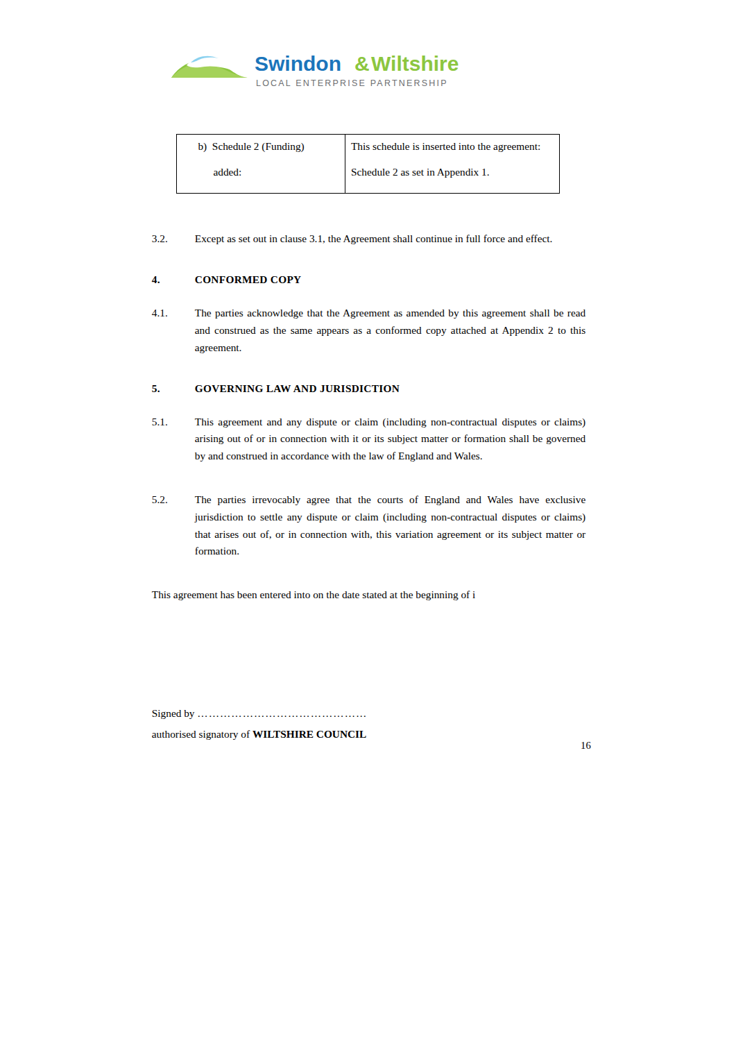Swindon & Wiltshire LOCAL ENTERPRISE PARTNERSHIP
| b) Schedule 2 (Funding) added: | This schedule is inserted into the agreement: Schedule 2 as set in Appendix 1. |
3.2.
Except as set out in clause 3.1, the Agreement shall continue in full force and effect.
4.
CONFORMED COPY
4.1.
The parties acknowledge that the Agreement as amended by this agreement shall be read and construed as the same appears as a conformed copy attached at Appendix 2 to this agreement.
5.
GOVERNING LAW AND JURISDICTION
5.1.
This agreement and any dispute or claim (including non-contractual disputes or claims) arising out of or in connection with it or its subject matter or formation shall be governed by and construed in accordance with the law of England and Wales.
5.2.
The parties irrevocably agree that the courts of England and Wales have exclusive jurisdiction to settle any dispute or claim (including non-contractual disputes or claims) that arises out of, or in connection with, this variation agreement or its subject matter or formation.
This agreement has been entered into on the date stated at the beginning of i
Signed by ………………………………………
authorised signatory of WILTSHIRE COUNCIL
16